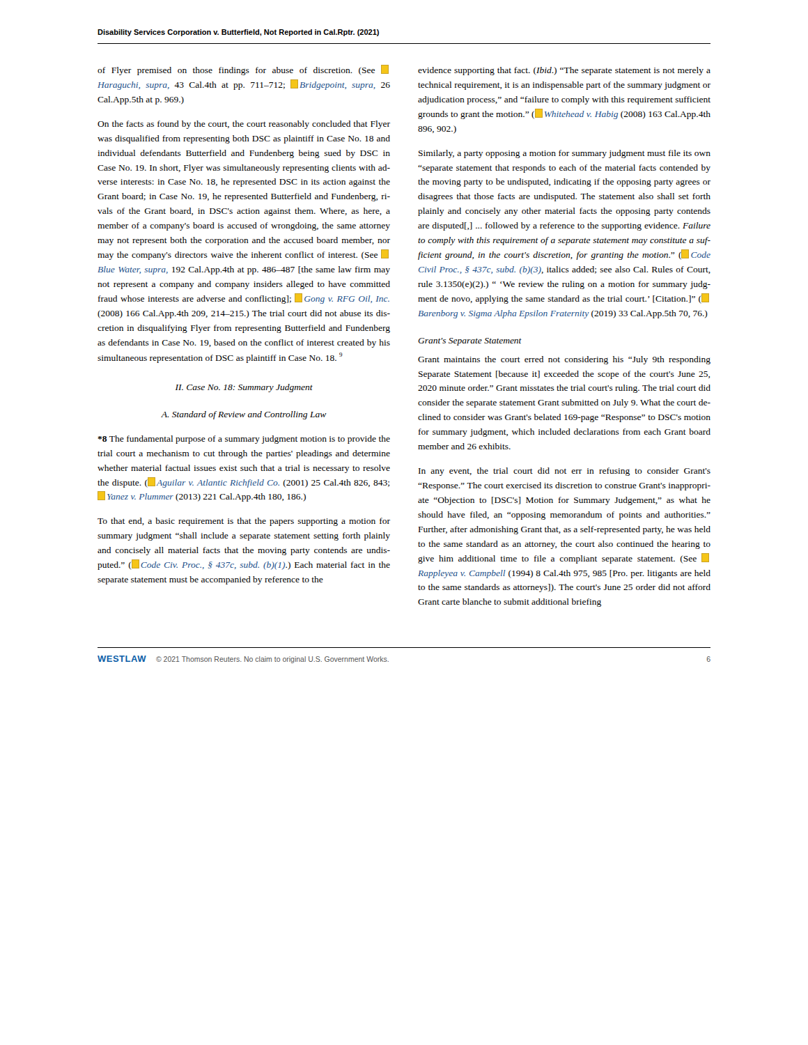Disability Services Corporation v. Butterfield, Not Reported in Cal.Rptr. (2021)
of Flyer premised on those findings for abuse of discretion. (See Haraguchi, supra, 43 Cal.4th at pp. 711–712; Bridgepoint, supra, 26 Cal.App.5th at p. 969.)
On the facts as found by the court, the court reasonably concluded that Flyer was disqualified from representing both DSC as plaintiff in Case No. 18 and individual defendants Butterfield and Fundenberg being sued by DSC in Case No. 19. In short, Flyer was simultaneously representing clients with adverse interests: in Case No. 18, he represented DSC in its action against the Grant board; in Case No. 19, he represented Butterfield and Fundenberg, rivals of the Grant board, in DSC's action against them. Where, as here, a member of a company's board is accused of wrongdoing, the same attorney may not represent both the corporation and the accused board member, nor may the company's directors waive the inherent conflict of interest. (See Blue Water, supra, 192 Cal.App.4th at pp. 486–487 [the same law firm may not represent a company and company insiders alleged to have committed fraud whose interests are adverse and conflicting]; Gong v. RFG Oil, Inc. (2008) 166 Cal.App.4th 209, 214–215.) The trial court did not abuse its discretion in disqualifying Flyer from representing Butterfield and Fundenberg as defendants in Case No. 19, based on the conflict of interest created by his simultaneous representation of DSC as plaintiff in Case No. 18. 9
II. Case No. 18: Summary Judgment
A. Standard of Review and Controlling Law
*8 The fundamental purpose of a summary judgment motion is to provide the trial court a mechanism to cut through the parties' pleadings and determine whether material factual issues exist such that a trial is necessary to resolve the dispute. ( Aguilar v. Atlantic Richfield Co. (2001) 25 Cal.4th 826, 843; Yanez v. Plummer (2013) 221 Cal.App.4th 180, 186.)
To that end, a basic requirement is that the papers supporting a motion for summary judgment “shall include a separate statement setting forth plainly and concisely all material facts that the moving party contends are undisputed.” ( Code Civ. Proc., § 437c, subd. (b)(1).) Each material fact in the separate statement must be accompanied by reference to the
evidence supporting that fact. (Ibid.) “The separate statement is not merely a technical requirement, it is an indispensable part of the summary judgment or adjudication process,” and “failure to comply with this requirement sufficient grounds to grant the motion.” ( Whitehead v. Habig (2008) 163 Cal.App.4th 896, 902.)
Similarly, a party opposing a motion for summary judgment must file its own “separate statement that responds to each of the material facts contended by the moving party to be undisputed, indicating if the opposing party agrees or disagrees that those facts are undisputed. The statement also shall set forth plainly and concisely any other material facts the opposing party contends are disputed[,] ... followed by a reference to the supporting evidence. Failure to comply with this requirement of a separate statement may constitute a sufficient ground, in the court's discretion, for granting the motion.” ( Code Civil Proc., § 437c, subd. (b)(3), italics added; see also Cal. Rules of Court, rule 3.1350(e)(2).) “ ‘We review the ruling on a motion for summary judgment de novo, applying the same standard as the trial court.’ [Citation.]” ( Barenborg v. Sigma Alpha Epsilon Fraternity (2019) 33 Cal.App.5th 70, 76.)
Grant's Separate Statement
Grant maintains the court erred not considering his “July 9th responding Separate Statement [because it] exceeded the scope of the court's June 25, 2020 minute order.” Grant misstates the trial court's ruling. The trial court did consider the separate statement Grant submitted on July 9. What the court declined to consider was Grant's belated 169-page “Response” to DSC's motion for summary judgment, which included declarations from each Grant board member and 26 exhibits.
In any event, the trial court did not err in refusing to consider Grant's “Response.” The court exercised its discretion to construe Grant's inappropriate “Objection to [DSC's] Motion for Summary Judgement,” as what he should have filed, an “opposing memorandum of points and authorities.” Further, after admonishing Grant that, as a self-represented party, he was held to the same standard as an attorney, the court also continued the hearing to give him additional time to file a compliant separate statement. (See Rappleyea v. Campbell (1994) 8 Cal.4th 975, 985 [Pro. per. litigants are held to the same standards as attorneys]). The court's June 25 order did not afford Grant carte blanche to submit additional briefing
WESTLAW © 2021 Thomson Reuters. No claim to original U.S. Government Works. 6